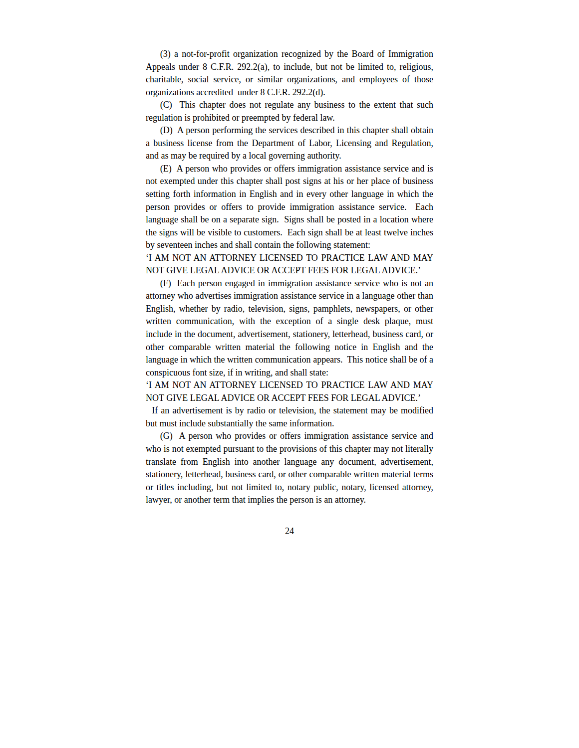(3) a not-for-profit organization recognized by the Board of Immigration Appeals under 8 C.F.R. 292.2(a), to include, but not be limited to, religious, charitable, social service, or similar organizations, and employees of those organizations accredited under 8 C.F.R. 292.2(d).
(C) This chapter does not regulate any business to the extent that such regulation is prohibited or preempted by federal law.
(D) A person performing the services described in this chapter shall obtain a business license from the Department of Labor, Licensing and Regulation, and as may be required by a local governing authority.
(E) A person who provides or offers immigration assistance service and is not exempted under this chapter shall post signs at his or her place of business setting forth information in English and in every other language in which the person provides or offers to provide immigration assistance service. Each language shall be on a separate sign. Signs shall be posted in a location where the signs will be visible to customers. Each sign shall be at least twelve inches by seventeen inches and shall contain the following statement:
‘I AM NOT AN ATTORNEY LICENSED TO PRACTICE LAW AND MAY NOT GIVE LEGAL ADVICE OR ACCEPT FEES FOR LEGAL ADVICE.’
(F) Each person engaged in immigration assistance service who is not an attorney who advertises immigration assistance service in a language other than English, whether by radio, television, signs, pamphlets, newspapers, or other written communication, with the exception of a single desk plaque, must include in the document, advertisement, stationery, letterhead, business card, or other comparable written material the following notice in English and the language in which the written communication appears. This notice shall be of a conspicuous font size, if in writing, and shall state:
‘I AM NOT AN ATTORNEY LICENSED TO PRACTICE LAW AND MAY NOT GIVE LEGAL ADVICE OR ACCEPT FEES FOR LEGAL ADVICE.’
If an advertisement is by radio or television, the statement may be modified but must include substantially the same information.
(G) A person who provides or offers immigration assistance service and who is not exempted pursuant to the provisions of this chapter may not literally translate from English into another language any document, advertisement, stationery, letterhead, business card, or other comparable written material terms or titles including, but not limited to, notary public, notary, licensed attorney, lawyer, or another term that implies the person is an attorney.
24